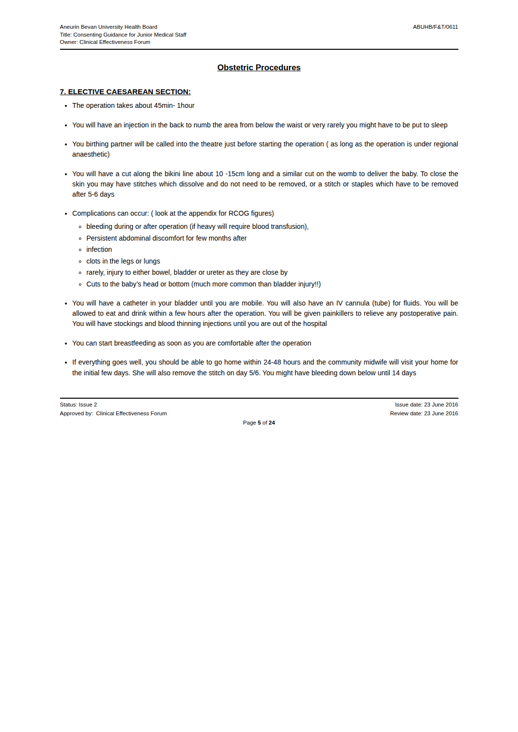Aneurin Bevan University Health Board
Title: Consenting Guidance for Junior Medical Staff
Owner: Clinical Effectiveness Forum
ABUHB/F&T/0611
Obstetric Procedures
7. ELECTIVE CAESAREAN SECTION:
The operation takes about 45min- 1hour
You will have an injection in the back to numb the area from below the waist or very rarely you might have to be put to sleep
You birthing partner will be called into the theatre just before starting the operation ( as long as the operation is under regional anaesthetic)
You will have a cut along the bikini line about 10 -15cm long and a similar cut on the womb to deliver the baby. To close the skin you may have stitches which dissolve and do not need to be removed, or a stitch or staples which have to be removed after 5-6 days
Complications can occur: ( look at the appendix for RCOG figures)
bleeding during or after operation (if heavy will require blood transfusion),
Persistent abdominal discomfort for few months after
infection
clots in the legs or lungs
rarely, injury to either bowel, bladder or ureter as they are close by
Cuts to the baby’s head or bottom (much more common than bladder injury!!)
You will have a catheter in your bladder until you are mobile. You will also have an IV cannula (tube) for fluids. You will be allowed to eat and drink within a few hours after the operation. You will be given painkillers to relieve any postoperative pain. You will have stockings and blood thinning injections until you are out of the hospital
You can start breastfeeding as soon as you are comfortable after the operation
If everything goes well, you should be able to go home within 24-48 hours and the community midwife will visit your home for the initial few days. She will also remove the stitch on day 5/6. You might have bleeding down below until 14 days
Status: Issue 2
Issue date: 23 June 2016
Approved by: Clinical Effectiveness Forum
Review date: 23 June 2016
Page 5 of 24